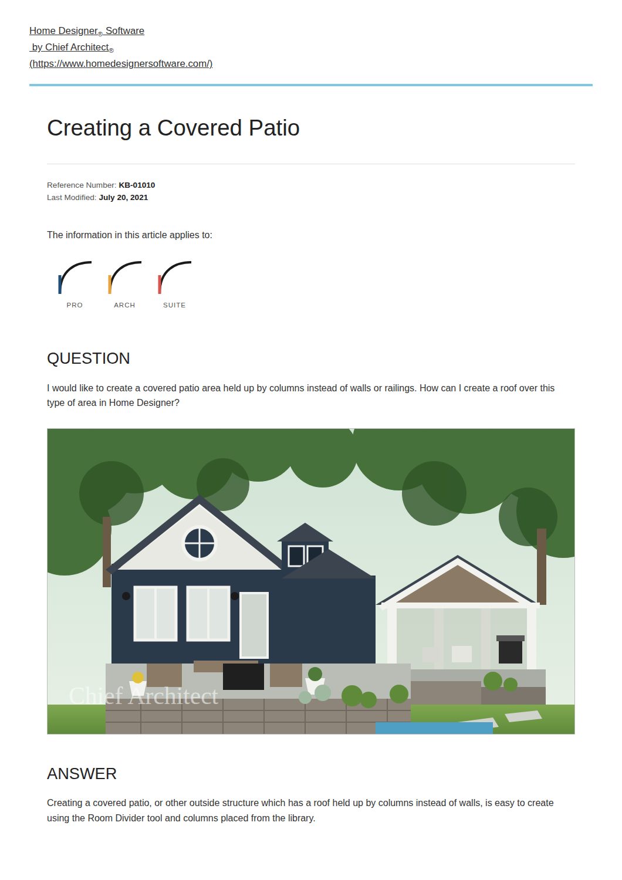Home Designer® Software by Chief Architect® (https://www.homedesignersoftware.com/)
Creating a Covered Patio
Reference Number: KB-01010
Last Modified: July 20, 2021
The information in this article applies to:
PRO
ARCH
SUITE
QUESTION
I would like to create a covered patio area held up by columns instead of walls or railings. How can I create a roof over this type of area in Home Designer?
Chief Architect
ANSWER
Creating a covered patio, or other outside structure which has a roof held up by columns instead of walls, is easy to create using the Room Divider tool and columns placed from the library.